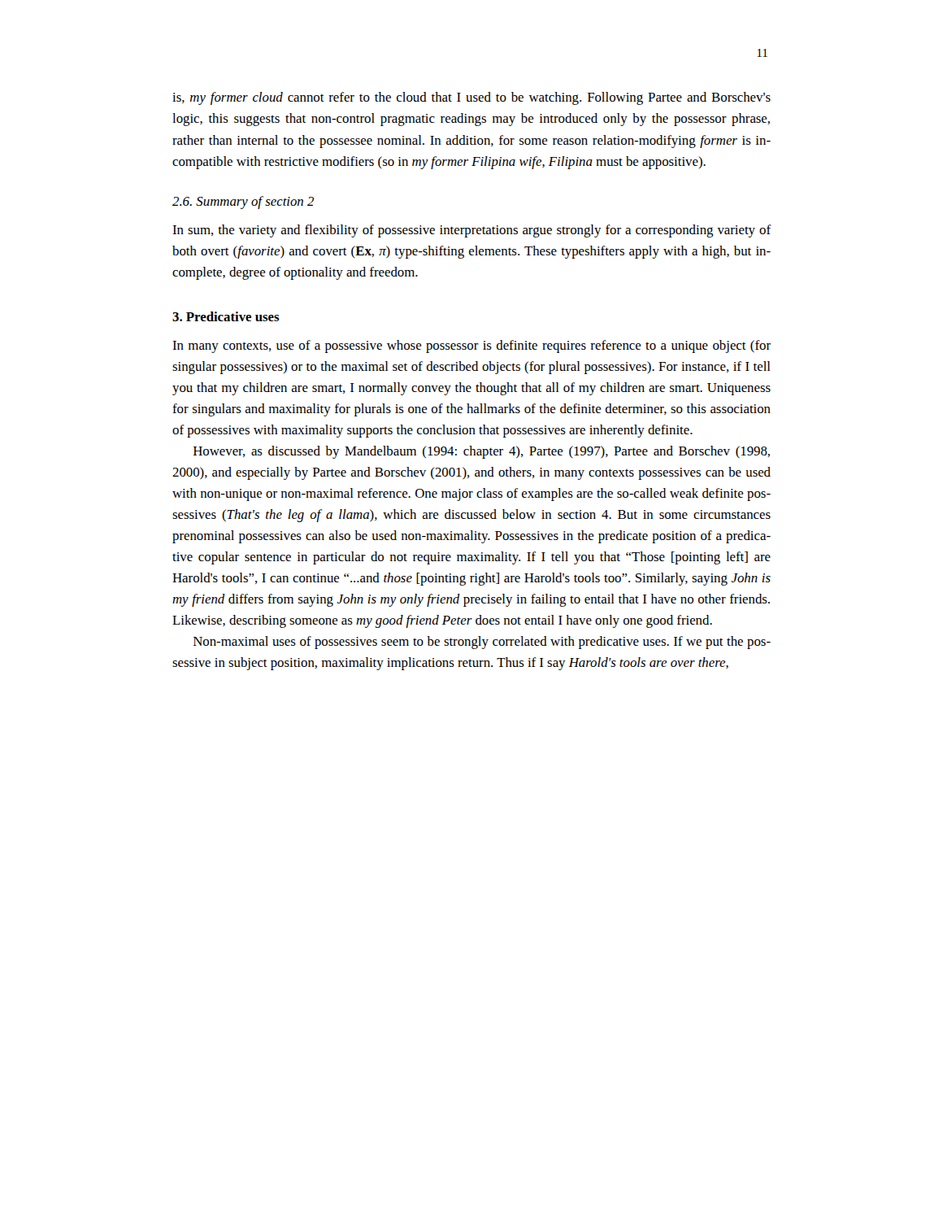11
is, my former cloud cannot refer to the cloud that I used to be watching. Following Partee and Borschev's logic, this suggests that non-control pragmatic readings may be introduced only by the possessor phrase, rather than internal to the possessee nominal. In addition, for some reason relation-modifying former is incompatible with restrictive modifiers (so in my former Filipina wife, Filipina must be appositive).
2.6. Summary of section 2
In sum, the variety and flexibility of possessive interpretations argue strongly for a corresponding variety of both overt (favorite) and covert (Ex, π) type-shifting elements. These typeshifters apply with a high, but incomplete, degree of optionality and freedom.
3. Predicative uses
In many contexts, use of a possessive whose possessor is definite requires reference to a unique object (for singular possessives) or to the maximal set of described objects (for plural possessives). For instance, if I tell you that my children are smart, I normally convey the thought that all of my children are smart. Uniqueness for singulars and maximality for plurals is one of the hallmarks of the definite determiner, so this association of possessives with maximality supports the conclusion that possessives are inherently definite.
However, as discussed by Mandelbaum (1994: chapter 4), Partee (1997), Partee and Borschev (1998, 2000), and especially by Partee and Borschev (2001), and others, in many contexts possessives can be used with non-unique or non-maximal reference. One major class of examples are the so-called weak definite possessives (That's the leg of a llama), which are discussed below in section 4. But in some circumstances prenominal possessives can also be used non-maximality. Possessives in the predicate position of a predicative copular sentence in particular do not require maximality. If I tell you that “Those [pointing left] are Harold's tools”, I can continue “...and those [pointing right] are Harold's tools too”. Similarly, saying John is my friend differs from saying John is my only friend precisely in failing to entail that I have no other friends. Likewise, describing someone as my good friend Peter does not entail I have only one good friend.
Non-maximal uses of possessives seem to be strongly correlated with predicative uses. If we put the possessive in subject position, maximality implications return. Thus if I say Harold's tools are over there,